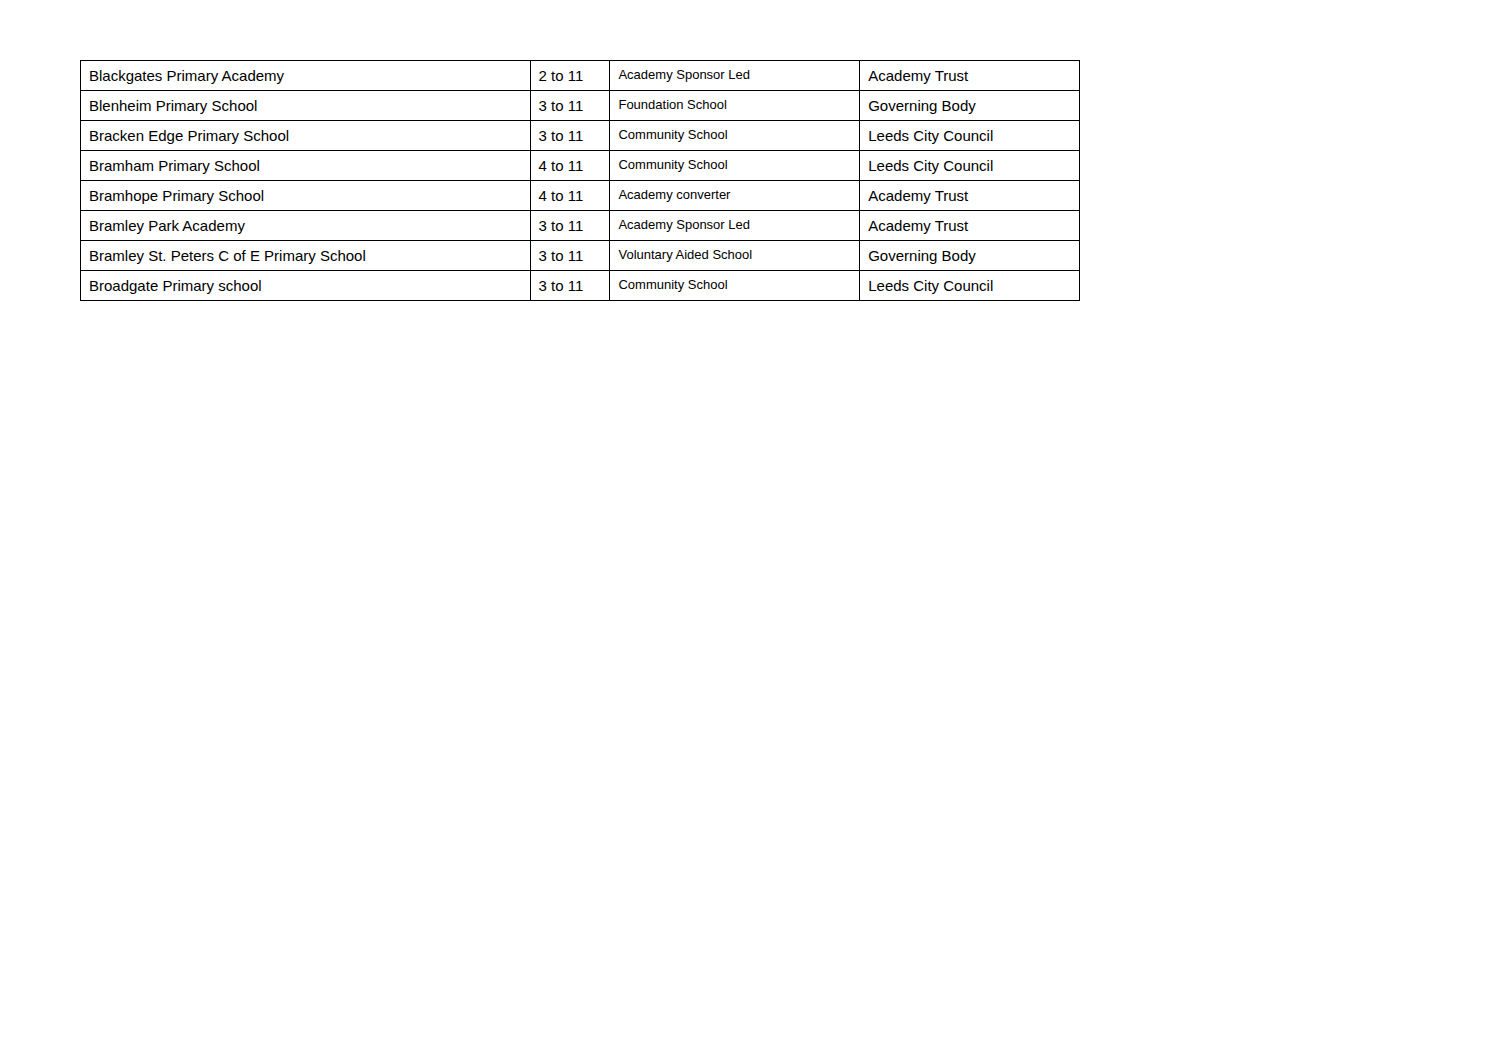| Blackgates Primary Academy | 2 to 11 | Academy Sponsor Led | Academy Trust |
| Blenheim Primary School | 3 to 11 | Foundation School | Governing Body |
| Bracken Edge Primary School | 3 to 11 | Community School | Leeds City Council |
| Bramham Primary School | 4 to 11 | Community School | Leeds City Council |
| Bramhope Primary School | 4 to 11 | Academy converter | Academy Trust |
| Bramley Park Academy | 3 to 11 | Academy Sponsor Led | Academy Trust |
| Bramley St. Peters C of E Primary School | 3 to 11 | Voluntary Aided School | Governing Body |
| Broadgate Primary school | 3 to 11 | Community School | Leeds City Council |